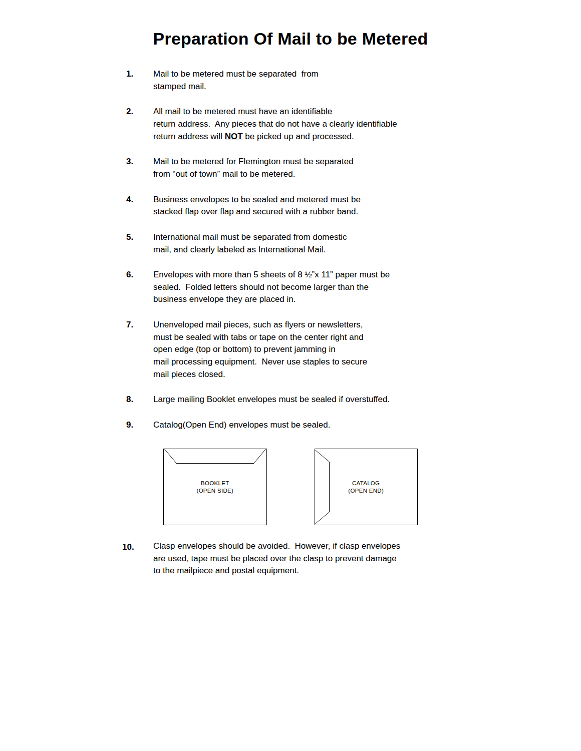Preparation Of Mail to be Metered
1. Mail to be metered must be separated from
stamped mail.
2. All mail to be metered must have an identifiable
return address. Any pieces that do not have a clearly identifiable
return address will NOT be picked up and processed.
3. Mail to be metered for Flemington must be separated
from “out of town” mail to be metered.
4. Business envelopes to be sealed and metered must be
stacked flap over flap and secured with a rubber band.
5. International mail must be separated from domestic
mail, and clearly labeled as International Mail.
6. Envelopes with more than 5 sheets of 8 ½”x 11” paper must be
sealed. Folded letters should not become larger than the
business envelope they are placed in.
7. Unenveloped mail pieces, such as flyers or newsletters,
must be sealed with tabs or tape on the center right and
open edge (top or bottom) to prevent jamming in
mail processing equipment. Never use staples to secure
mail pieces closed.
8. Large mailing Booklet envelopes must be sealed if overstuffed.
9. Catalog(Open End) envelopes must be sealed.
BOOKLET
(OPEN SIDE)
CATALOG
(OPEN END)
10. Clasp envelopes should be avoided. However, if clasp envelopes
are used, tape must be placed over the clasp to prevent damage
to the mailpiece and postal equipment.